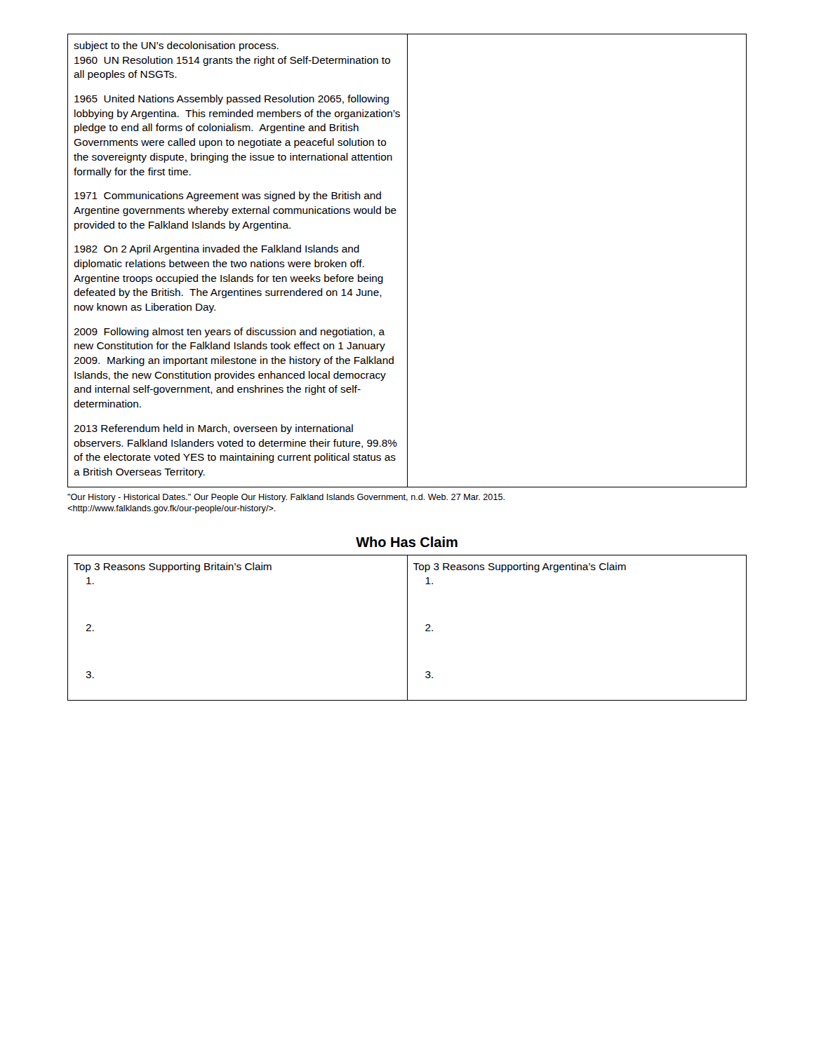| subject to the UN’s decolonisation process. 1960 UN Resolution 1514 grants the right of Self-Determination to all peoples of NSGTs. 1965 United Nations Assembly passed Resolution 2065, following lobbying by Argentina. This reminded members of the organization’s pledge to end all forms of colonialism. Argentine and British Governments were called upon to negotiate a peaceful solution to the sovereignty dispute, bringing the issue to international attention formally for the first time. 1971 Communications Agreement was signed by the British and Argentine governments whereby external communications would be provided to the Falkland Islands by Argentina. 1982 On 2 April Argentina invaded the Falkland Islands and diplomatic relations between the two nations were broken off. Argentine troops occupied the Islands for ten weeks before being defeated by the British. The Argentines surrendered on 14 June, now known as Liberation Day. 2009 Following almost ten years of discussion and negotiation, a new Constitution for the Falkland Islands took effect on 1 January 2009. Marking an important milestone in the history of the Falkland Islands, the new Constitution provides enhanced local democracy and internal self-government, and enshrines the right of self-determination. 2013 Referendum held in March, overseen by international observers. Falkland Islanders voted to determine their future, 99.8% of the electorate voted YES to maintaining current political status as a British Overseas Territory. | |
"Our History - Historical Dates." Our People Our History. Falkland Islands Government, n.d. Web. 27 Mar. 2015.
<http://www.falklands.gov.fk/our-people/our-history/>.
Who Has Claim
| Top 3 Reasons Supporting Britain’s Claim | Top 3 Reasons Supporting Argentina’s Claim |